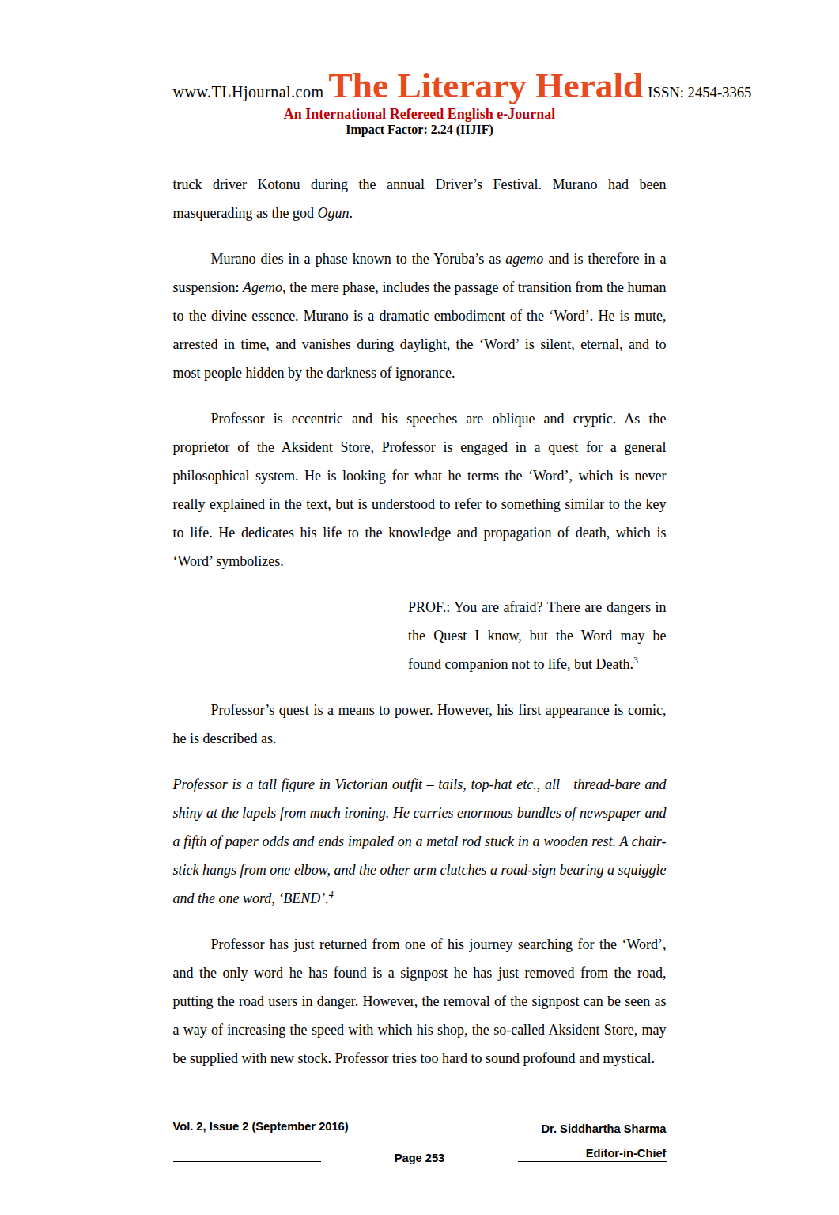www.TLHjournal.com The Literary Herald ISSN: 2454-3365
An International Refereed English e-Journal
Impact Factor: 2.24 (IIJIF)
truck driver Kotonu during the annual Driver’s Festival. Murano had been masquerading as the god Ogun.
Murano dies in a phase known to the Yoruba’s as agemo and is therefore in a suspension: Agemo, the mere phase, includes the passage of transition from the human to the divine essence. Murano is a dramatic embodiment of the ‘Word’. He is mute, arrested in time, and vanishes during daylight, the ‘Word’ is silent, eternal, and to most people hidden by the darkness of ignorance.
Professor is eccentric and his speeches are oblique and cryptic. As the proprietor of the Aksident Store, Professor is engaged in a quest for a general philosophical system. He is looking for what he terms the ‘Word’, which is never really explained in the text, but is understood to refer to something similar to the key to life. He dedicates his life to the knowledge and propagation of death, which is ‘Word’ symbolizes.
PROF.: You are afraid? There are dangers in the Quest I know, but the Word may be found companion not to life, but Death.3
Professor’s quest is a means to power. However, his first appearance is comic, he is described as.
Professor is a tall figure in Victorian outfit – tails, top-hat etc., all thread-bare and shiny at the lapels from much ironing. He carries enormous bundles of newspaper and a fifth of paper odds and ends impaled on a metal rod stuck in a wooden rest. A chair-stick hangs from one elbow, and the other arm clutches a road-sign bearing a squiggle and the one word, ‘BEND’.4
Professor has just returned from one of his journey searching for the ‘Word’, and the only word he has found is a signpost he has just removed from the road, putting the road users in danger. However, the removal of the signpost can be seen as a way of increasing the speed with which his shop, the so-called Aksident Store, may be supplied with new stock. Professor tries too hard to sound profound and mystical.
Vol. 2, Issue 2 (September 2016)
Dr. Siddhartha Sharma
Page 253
Editor-in-Chief